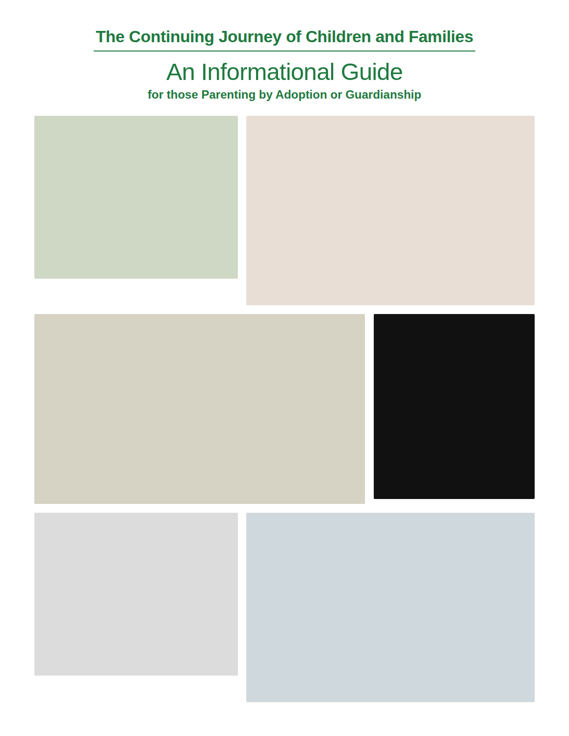The Continuing Journey of Children and Families
An Informational Guide
for those Parenting by Adoption or Guardianship
A smiling family of five outdoors.
Two women holding a sleeping toddler.
A family of four in knit hats outdoors in autumn.
A young girl smiling beside a woman on a black background.
An older couple with a teenage girl.
Two men laughing with two young children.